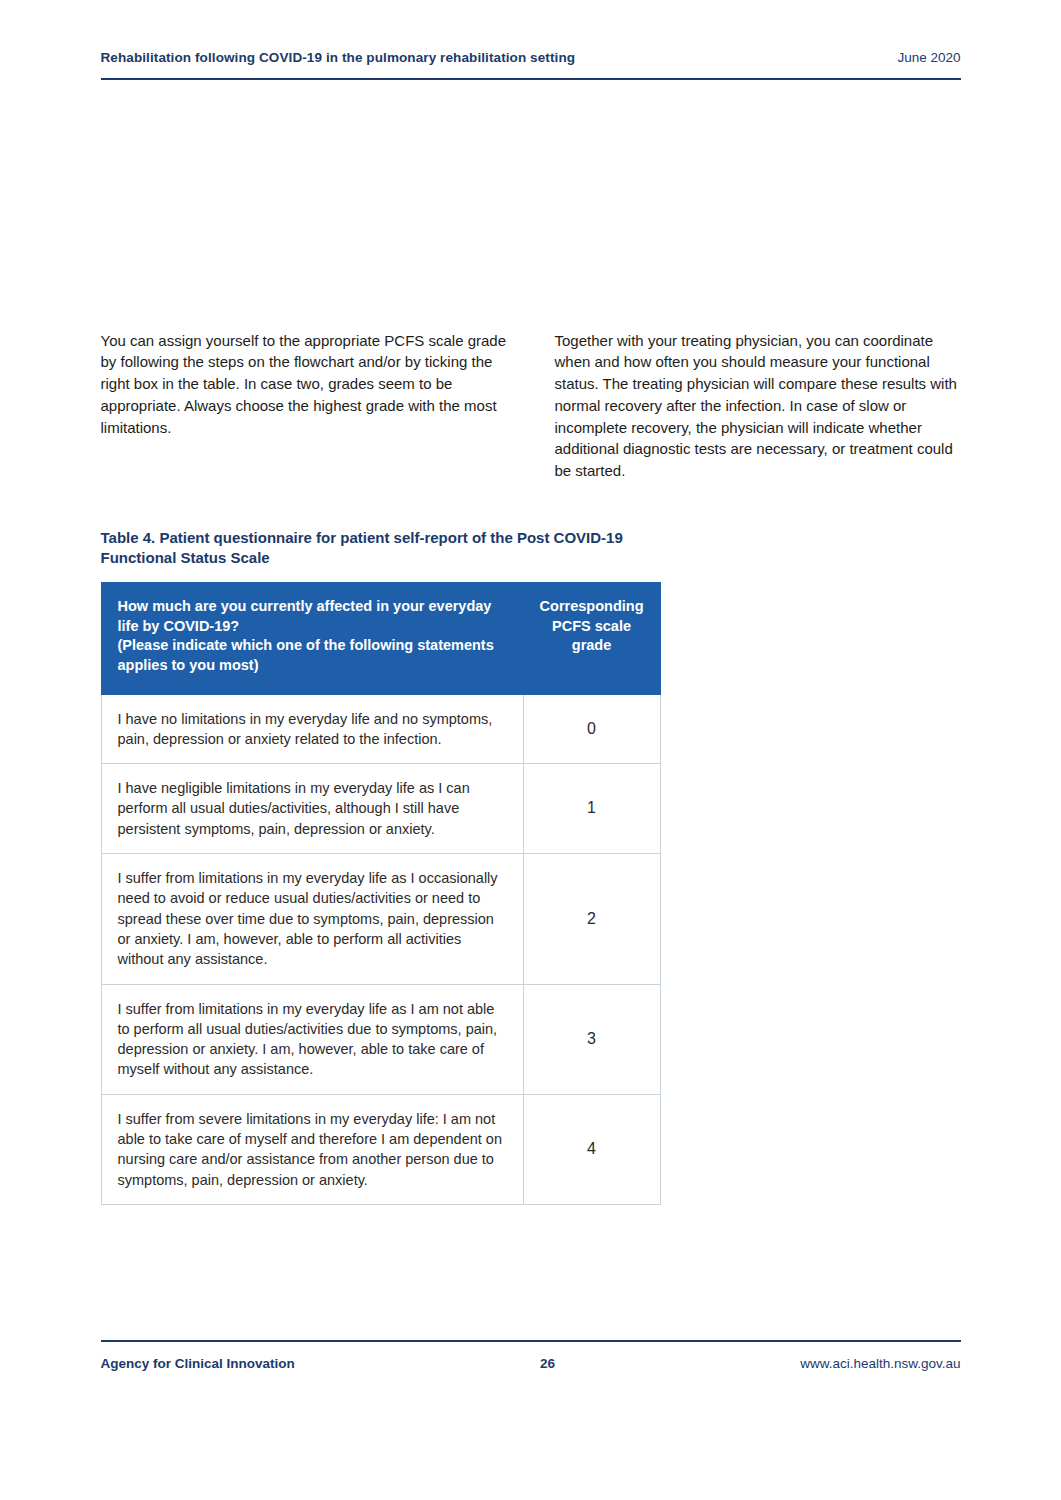Rehabilitation following COVID-19 in the pulmonary rehabilitation setting
June 2020
You can assign yourself to the appropriate PCFS scale grade by following the steps on the flowchart and/or by ticking the right box in the table. In case two, grades seem to be appropriate. Always choose the highest grade with the most limitations.
Together with your treating physician, you can coordinate when and how often you should measure your functional status. The treating physician will compare these results with normal recovery after the infection. In case of slow or incomplete recovery, the physician will indicate whether additional diagnostic tests are necessary, or treatment could be started.
Table 4. Patient questionnaire for patient self-report of the Post COVID-19 Functional Status Scale
| How much are you currently affected in your everyday life by COVID-19? (Please indicate which one of the following statements applies to you most) | Corresponding PCFS scale grade |
| --- | --- |
| I have no limitations in my everyday life and no symptoms, pain, depression or anxiety related to the infection. | 0 |
| I have negligible limitations in my everyday life as I can perform all usual duties/activities, although I still have persistent symptoms, pain, depression or anxiety. | 1 |
| I suffer from limitations in my everyday life as I occasionally need to avoid or reduce usual duties/activities or need to spread these over time due to symptoms, pain, depression or anxiety. I am, however, able to perform all activities without any assistance. | 2 |
| I suffer from limitations in my everyday life as I am not able to perform all usual duties/activities due to symptoms, pain, depression or anxiety. I am, however, able to take care of myself without any assistance. | 3 |
| I suffer from severe limitations in my everyday life: I am not able to take care of myself and therefore I am dependent on nursing care and/or assistance from another person due to symptoms, pain, depression or anxiety. | 4 |
Agency for Clinical Innovation
26
www.aci.health.nsw.gov.au